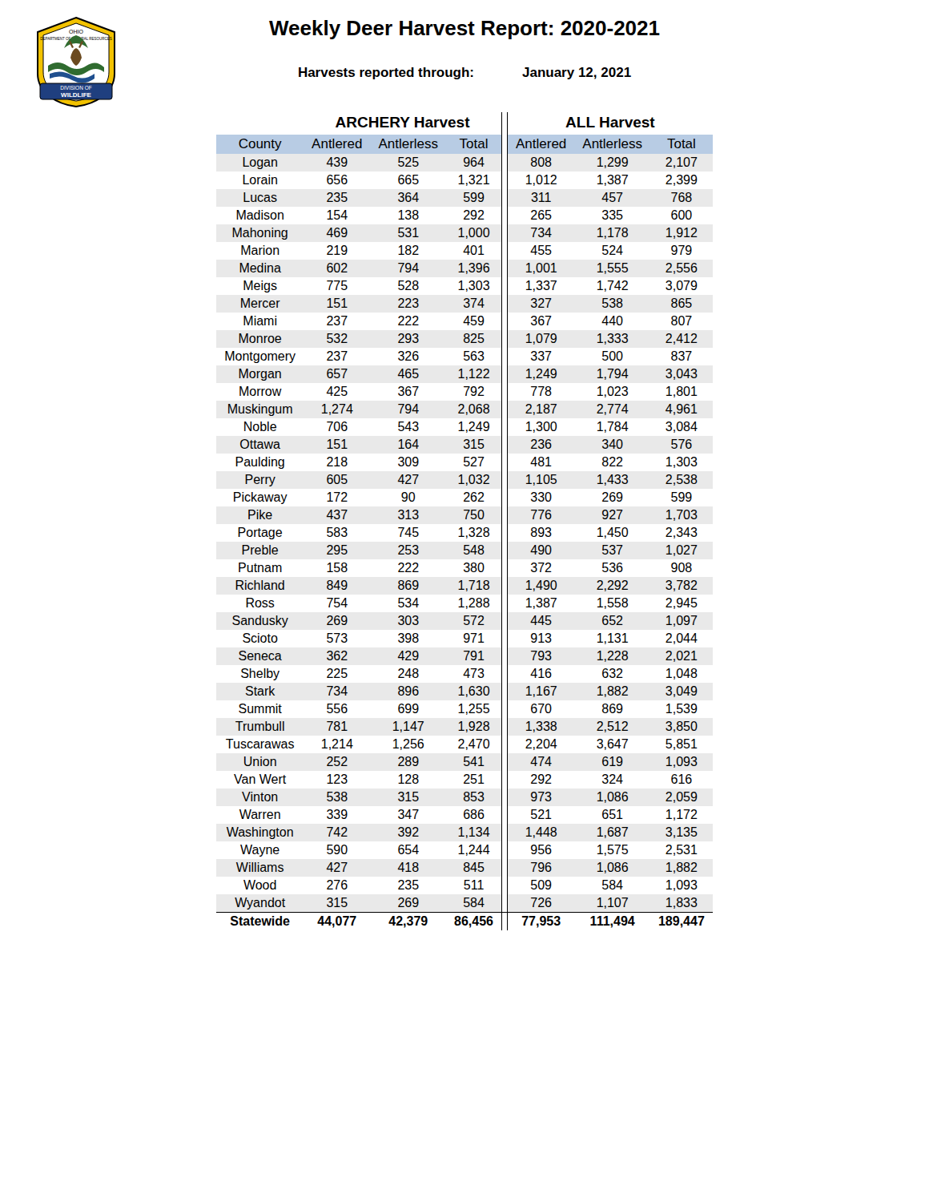OHIO DEPARTMENT OF NATURAL RESOURCES DIVISION OF WILDLIFE
Weekly Deer Harvest Report: 2020-2021
Harvests reported through: January 12, 2021
| | ARCHERY Harvest | | ALL Harvest |
| --- | --- | --- | --- |
| County | Antlered | Antlerless | Total | | Antlered | Antlerless | Total |
| Logan | 439 | 525 | 964 | | 808 | 1,299 | 2,107 |
| Lorain | 656 | 665 | 1,321 | | 1,012 | 1,387 | 2,399 |
| Lucas | 235 | 364 | 599 | | 311 | 457 | 768 |
| Madison | 154 | 138 | 292 | | 265 | 335 | 600 |
| Mahoning | 469 | 531 | 1,000 | | 734 | 1,178 | 1,912 |
| Marion | 219 | 182 | 401 | | 455 | 524 | 979 |
| Medina | 602 | 794 | 1,396 | | 1,001 | 1,555 | 2,556 |
| Meigs | 775 | 528 | 1,303 | | 1,337 | 1,742 | 3,079 |
| Mercer | 151 | 223 | 374 | | 327 | 538 | 865 |
| Miami | 237 | 222 | 459 | | 367 | 440 | 807 |
| Monroe | 532 | 293 | 825 | | 1,079 | 1,333 | 2,412 |
| Montgomery | 237 | 326 | 563 | | 337 | 500 | 837 |
| Morgan | 657 | 465 | 1,122 | | 1,249 | 1,794 | 3,043 |
| Morrow | 425 | 367 | 792 | | 778 | 1,023 | 1,801 |
| Muskingum | 1,274 | 794 | 2,068 | | 2,187 | 2,774 | 4,961 |
| Noble | 706 | 543 | 1,249 | | 1,300 | 1,784 | 3,084 |
| Ottawa | 151 | 164 | 315 | | 236 | 340 | 576 |
| Paulding | 218 | 309 | 527 | | 481 | 822 | 1,303 |
| Perry | 605 | 427 | 1,032 | | 1,105 | 1,433 | 2,538 |
| Pickaway | 172 | 90 | 262 | | 330 | 269 | 599 |
| Pike | 437 | 313 | 750 | | 776 | 927 | 1,703 |
| Portage | 583 | 745 | 1,328 | | 893 | 1,450 | 2,343 |
| Preble | 295 | 253 | 548 | | 490 | 537 | 1,027 |
| Putnam | 158 | 222 | 380 | | 372 | 536 | 908 |
| Richland | 849 | 869 | 1,718 | | 1,490 | 2,292 | 3,782 |
| Ross | 754 | 534 | 1,288 | | 1,387 | 1,558 | 2,945 |
| Sandusky | 269 | 303 | 572 | | 445 | 652 | 1,097 |
| Scioto | 573 | 398 | 971 | | 913 | 1,131 | 2,044 |
| Seneca | 362 | 429 | 791 | | 793 | 1,228 | 2,021 |
| Shelby | 225 | 248 | 473 | | 416 | 632 | 1,048 |
| Stark | 734 | 896 | 1,630 | | 1,167 | 1,882 | 3,049 |
| Summit | 556 | 699 | 1,255 | | 670 | 869 | 1,539 |
| Trumbull | 781 | 1,147 | 1,928 | | 1,338 | 2,512 | 3,850 |
| Tuscarawas | 1,214 | 1,256 | 2,470 | | 2,204 | 3,647 | 5,851 |
| Union | 252 | 289 | 541 | | 474 | 619 | 1,093 |
| Van Wert | 123 | 128 | 251 | | 292 | 324 | 616 |
| Vinton | 538 | 315 | 853 | | 973 | 1,086 | 2,059 |
| Warren | 339 | 347 | 686 | | 521 | 651 | 1,172 |
| Washington | 742 | 392 | 1,134 | | 1,448 | 1,687 | 3,135 |
| Wayne | 590 | 654 | 1,244 | | 956 | 1,575 | 2,531 |
| Williams | 427 | 418 | 845 | | 796 | 1,086 | 1,882 |
| Wood | 276 | 235 | 511 | | 509 | 584 | 1,093 |
| Wyandot | 315 | 269 | 584 | | 726 | 1,107 | 1,833 |
| Statewide | 44,077 | 42,379 | 86,456 | | 77,953 | 111,494 | 189,447 |